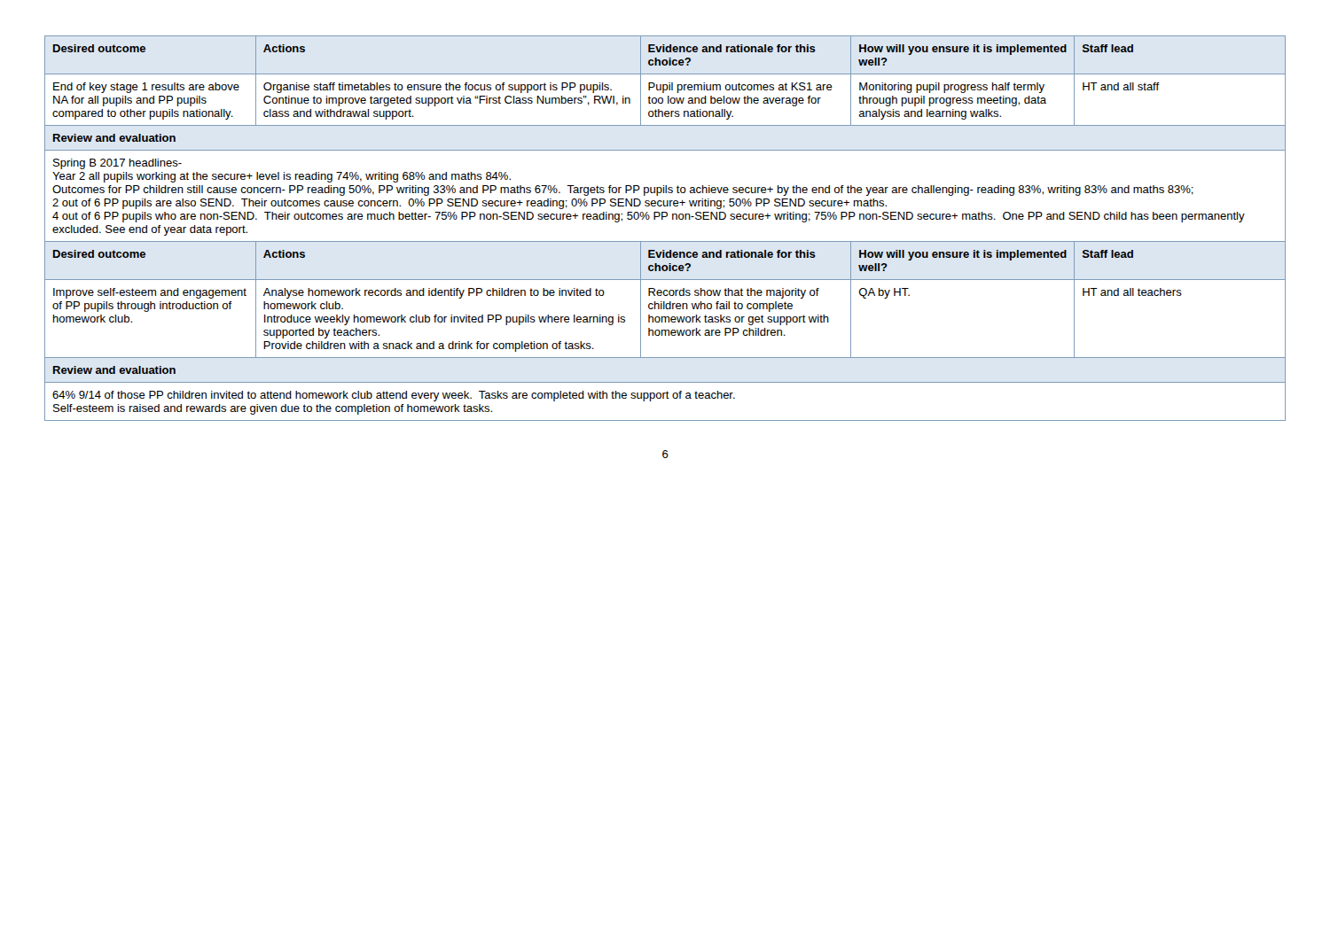| Desired outcome | Actions | Evidence and rationale for this choice? | How will you ensure it is implemented well? | Staff lead |
| --- | --- | --- | --- | --- |
| End of key stage 1 results are above NA for all pupils and PP pupils compared to other pupils nationally. | Organise staff timetables to ensure the focus of support is PP pupils. Continue to improve targeted support via “First Class Numbers”, RWI, in class and withdrawal support. | Pupil premium outcomes at KS1 are too low and below the average for others nationally. | Monitoring pupil progress half termly through pupil progress meeting, data analysis and learning walks. | HT and all staff |
| Review and evaluation |
| Spring B 2017 headlines- Year 2 all pupils working at the secure+ level is reading 74%, writing 68% and maths 84%. Outcomes for PP children still cause concern- PP reading 50%, PP writing 33% and PP maths 67%. Targets for PP pupils to achieve secure+ by the end of the year are challenging- reading 83%, writing 83% and maths 83%; 2 out of 6 PP pupils are also SEND. Their outcomes cause concern. 0% PP SEND secure+ reading; 0% PP SEND secure+ writing; 50% PP SEND secure+ maths. 4 out of 6 PP pupils who are non-SEND. Their outcomes are much better- 75% PP non-SEND secure+ reading; 50% PP non-SEND secure+ writing; 75% PP non-SEND secure+ maths. One PP and SEND child has been permanently excluded. See end of year data report. |
| Desired outcome | Actions | Evidence and rationale for this choice? | How will you ensure it is implemented well? | Staff lead |
| Improve self-esteem and engagement of PP pupils through introduction of homework club. | Analyse homework records and identify PP children to be invited to homework club. Introduce weekly homework club for invited PP pupils where learning is supported by teachers. Provide children with a snack and a drink for completion of tasks. | Records show that the majority of children who fail to complete homework tasks or get support with homework are PP children. | QA by HT. | HT and all teachers |
| Review and evaluation |
| 64% 9/14 of those PP children invited to attend homework club attend every week. Tasks are completed with the support of a teacher. Self-esteem is raised and rewards are given due to the completion of homework tasks. |
6